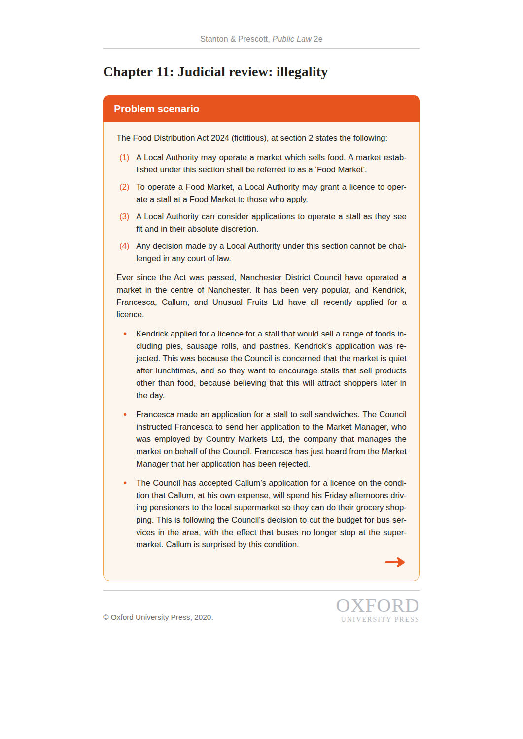Stanton & Prescott, Public Law 2e
Chapter 11: Judicial review: illegality
Problem scenario
The Food Distribution Act 2024 (fictitious), at section 2 states the following:
(1) A Local Authority may operate a market which sells food. A market established under this section shall be referred to as a ‘Food Market’.
(2) To operate a Food Market, a Local Authority may grant a licence to operate a stall at a Food Market to those who apply.
(3) A Local Authority can consider applications to operate a stall as they see fit and in their absolute discretion.
(4) Any decision made by a Local Authority under this section cannot be challenged in any court of law.
Ever since the Act was passed, Nanchester District Council have operated a market in the centre of Nanchester. It has been very popular, and Kendrick, Francesca, Callum, and Unusual Fruits Ltd have all recently applied for a licence.
Kendrick applied for a licence for a stall that would sell a range of foods including pies, sausage rolls, and pastries. Kendrick’s application was rejected. This was because the Council is concerned that the market is quiet after lunchtimes, and so they want to encourage stalls that sell products other than food, because believing that this will attract shoppers later in the day.
Francesca made an application for a stall to sell sandwiches. The Council instructed Francesca to send her application to the Market Manager, who was employed by Country Markets Ltd, the company that manages the market on behalf of the Council. Francesca has just heard from the Market Manager that her application has been rejected.
The Council has accepted Callum’s application for a licence on the condition that Callum, at his own expense, will spend his Friday afternoons driving pensioners to the local supermarket so they can do their grocery shopping. This is following the Council’s decision to cut the budget for bus services in the area, with the effect that buses no longer stop at the supermarket. Callum is surprised by this condition.
© Oxford University Press, 2020.
OXFORD
UNIVERSITY PRESS